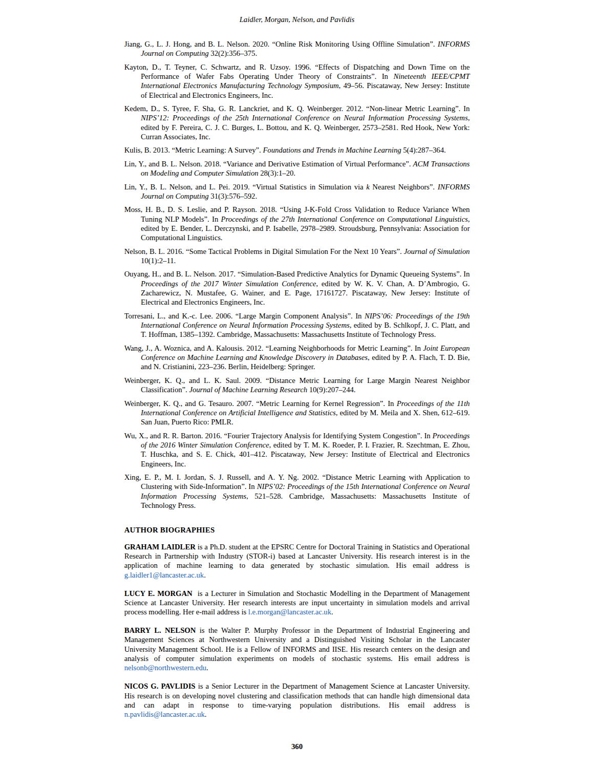Laidler, Morgan, Nelson, and Pavlidis
Jiang, G., L. J. Hong, and B. L. Nelson. 2020. “Online Risk Monitoring Using Offline Simulation”. INFORMS Journal on Computing 32(2):356–375.
Kayton, D., T. Teyner, C. Schwartz, and R. Uzsoy. 1996. “Effects of Dispatching and Down Time on the Performance of Wafer Fabs Operating Under Theory of Constraints”. In Nineteenth IEEE/CPMT International Electronics Manufacturing Technology Symposium, 49–56. Piscataway, New Jersey: Institute of Electrical and Electronics Engineers, Inc.
Kedem, D., S. Tyree, F. Sha, G. R. Lanckriet, and K. Q. Weinberger. 2012. “Non-linear Metric Learning”. In NIPS’12: Proceedings of the 25th International Conference on Neural Information Processing Systems, edited by F. Pereira, C. J. C. Burges, L. Bottou, and K. Q. Weinberger, 2573–2581. Red Hook, New York: Curran Associates, Inc.
Kulis, B. 2013. “Metric Learning: A Survey”. Foundations and Trends in Machine Learning 5(4):287–364.
Lin, Y., and B. L. Nelson. 2018. “Variance and Derivative Estimation of Virtual Performance”. ACM Transactions on Modeling and Computer Simulation 28(3):1–20.
Lin, Y., B. L. Nelson, and L. Pei. 2019. “Virtual Statistics in Simulation via k Nearest Neighbors”. INFORMS Journal on Computing 31(3):576–592.
Moss, H. B., D. S. Leslie, and P. Rayson. 2018. “Using J-K-Fold Cross Validation to Reduce Variance When Tuning NLP Models”. In Proceedings of the 27th International Conference on Computational Linguistics, edited by E. Bender, L. Derczynski, and P. Isabelle, 2978–2989. Stroudsburg, Pennsylvania: Association for Computational Linguistics.
Nelson, B. L. 2016. “Some Tactical Problems in Digital Simulation For the Next 10 Years”. Journal of Simulation 10(1):2–11.
Ouyang, H., and B. L. Nelson. 2017. “Simulation-Based Predictive Analytics for Dynamic Queueing Systems”. In Proceedings of the 2017 Winter Simulation Conference, edited by W. K. V. Chan, A. D’Ambrogio, G. Zacharewicz, N. Mustafee, G. Wainer, and E. Page, 17161727. Piscataway, New Jersey: Institute of Electrical and Electronics Engineers, Inc.
Torresani, L., and K.-c. Lee. 2006. “Large Margin Component Analysis”. In NIPS’06: Proceedings of the 19th International Conference on Neural Information Processing Systems, edited by B. Schlkopf, J. C. Platt, and T. Hoffman, 1385–1392. Cambridge, Massachusetts: Massachusetts Institute of Technology Press.
Wang, J., A. Woznica, and A. Kalousis. 2012. “Learning Neighborhoods for Metric Learning”. In Joint European Conference on Machine Learning and Knowledge Discovery in Databases, edited by P. A. Flach, T. D. Bie, and N. Cristianini, 223–236. Berlin, Heidelberg: Springer.
Weinberger, K. Q., and L. K. Saul. 2009. “Distance Metric Learning for Large Margin Nearest Neighbor Classification”. Journal of Machine Learning Research 10(9):207–244.
Weinberger, K. Q., and G. Tesauro. 2007. “Metric Learning for Kernel Regression”. In Proceedings of the 11th International Conference on Artificial Intelligence and Statistics, edited by M. Meila and X. Shen, 612–619. San Juan, Puerto Rico: PMLR.
Wu, X., and R. R. Barton. 2016. “Fourier Trajectory Analysis for Identifying System Congestion”. In Proceedings of the 2016 Winter Simulation Conference, edited by T. M. K. Roeder, P. I. Frazier, R. Szechtman, E. Zhou, T. Huschka, and S. E. Chick, 401–412. Piscataway, New Jersey: Institute of Electrical and Electronics Engineers, Inc.
Xing, E. P., M. I. Jordan, S. J. Russell, and A. Y. Ng. 2002. “Distance Metric Learning with Application to Clustering with Side-Information”. In NIPS’02: Proceedings of the 15th International Conference on Neural Information Processing Systems, 521–528. Cambridge, Massachusetts: Massachusetts Institute of Technology Press.
AUTHOR BIOGRAPHIES
GRAHAM LAIDLER is a Ph.D. student at the EPSRC Centre for Doctoral Training in Statistics and Operational Research in Partnership with Industry (STOR-i) based at Lancaster University. His research interest is in the application of machine learning to data generated by stochastic simulation. His email address is g.laidler1@lancaster.ac.uk.
LUCY E. MORGAN is a Lecturer in Simulation and Stochastic Modelling in the Department of Management Science at Lancaster University. Her research interests are input uncertainty in simulation models and arrival process modelling. Her e-mail address is l.e.morgan@lancaster.ac.uk.
BARRY L. NELSON is the Walter P. Murphy Professor in the Department of Industrial Engineering and Management Sciences at Northwestern University and a Distinguished Visiting Scholar in the Lancaster University Management School. He is a Fellow of INFORMS and IISE. His research centers on the design and analysis of computer simulation experiments on models of stochastic systems. His email address is nelsonb@northwestern.edu.
NICOS G. PAVLIDIS is a Senior Lecturer in the Department of Management Science at Lancaster University. His research is on developing novel clustering and classification methods that can handle high dimensional data and can adapt in response to time-varying population distributions. His email address is n.pavlidis@lancaster.ac.uk.
360